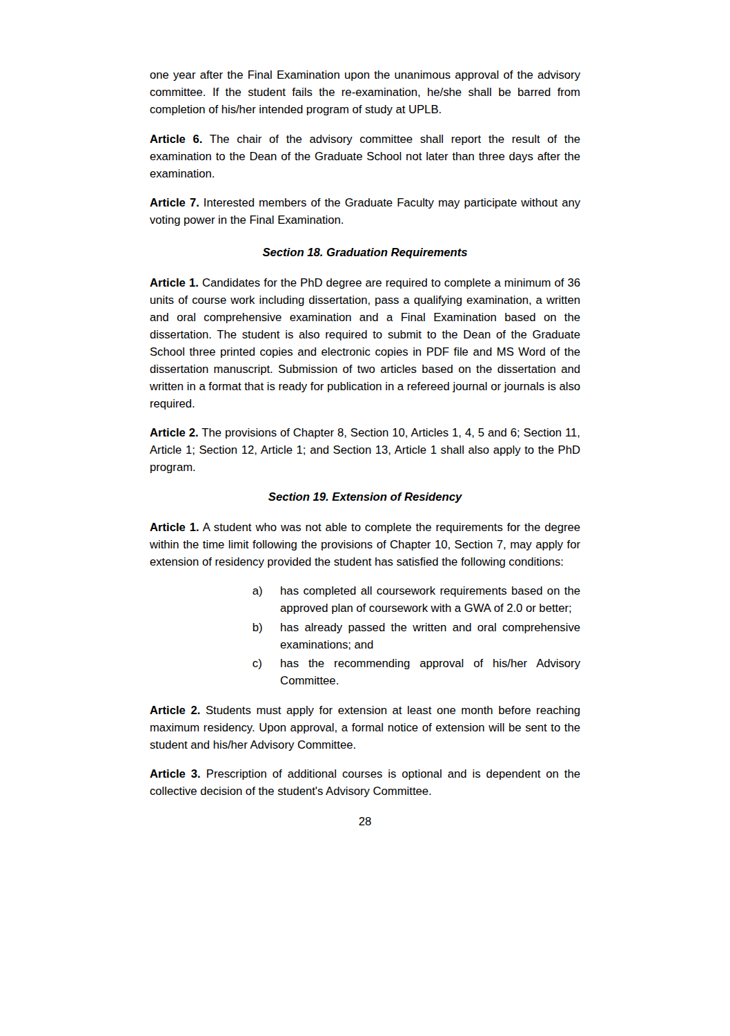one year after the Final Examination upon the unanimous approval of the advisory committee. If the student fails the re-examination, he/she shall be barred from completion of his/her intended program of study at UPLB.
Article 6. The chair of the advisory committee shall report the result of the examination to the Dean of the Graduate School not later than three days after the examination.
Article 7. Interested members of the Graduate Faculty may participate without any voting power in the Final Examination.
Section 18. Graduation Requirements
Article 1. Candidates for the PhD degree are required to complete a minimum of 36 units of course work including dissertation, pass a qualifying examination, a written and oral comprehensive examination and a Final Examination based on the dissertation. The student is also required to submit to the Dean of the Graduate School three printed copies and electronic copies in PDF file and MS Word of the dissertation manuscript. Submission of two articles based on the dissertation and written in a format that is ready for publication in a refereed journal or journals is also required.
Article 2. The provisions of Chapter 8, Section 10, Articles 1, 4, 5 and 6; Section 11, Article 1; Section 12, Article 1; and Section 13, Article 1 shall also apply to the PhD program.
Section 19. Extension of Residency
Article 1. A student who was not able to complete the requirements for the degree within the time limit following the provisions of Chapter 10, Section 7, may apply for extension of residency provided the student has satisfied the following conditions:
a) has completed all coursework requirements based on the approved plan of coursework with a GWA of 2.0 or better;
b) has already passed the written and oral comprehensive examinations; and
c) has the recommending approval of his/her Advisory Committee.
Article 2. Students must apply for extension at least one month before reaching maximum residency. Upon approval, a formal notice of extension will be sent to the student and his/her Advisory Committee.
Article 3. Prescription of additional courses is optional and is dependent on the collective decision of the student's Advisory Committee.
28